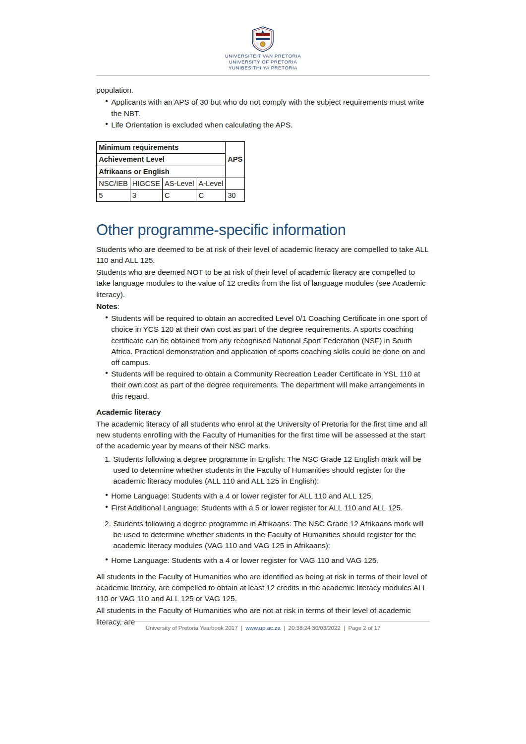UNIVERSITEIT VAN PRETORIA UNIVERSITY OF PRETORIA YUNIBESITHI YA PRETORIA
population.
Applicants with an APS of 30 but who do not comply with the subject requirements must write the NBT.
Life Orientation is excluded when calculating the APS.
| Minimum requirements | APS |
| Achievement Level |
| Afrikaans or English |
| NSC/IEB | HIGCSE | AS-Level | A-Level | |
| 5 | 3 | C | C | 30 |
Other programme-specific information
Students who are deemed to be at risk of their level of academic literacy are compelled to take ALL 110 and ALL 125.
Students who are deemed NOT to be at risk of their level of academic literacy are compelled to take language modules to the value of 12 credits from the list of language modules (see Academic literacy).
Notes:
Students will be required to obtain an accredited Level 0/1 Coaching Certificate in one sport of choice in YCS 120 at their own cost as part of the degree requirements. A sports coaching certificate can be obtained from any recognised National Sport Federation (NSF) in South Africa. Practical demonstration and application of sports coaching skills could be done on and off campus.
Students will be required to obtain a Community Recreation Leader Certificate in YSL 110 at their own cost as part of the degree requirements. The department will make arrangements in this regard.
Academic literacy
The academic literacy of all students who enrol at the University of Pretoria for the first time and all new students enrolling with the Faculty of Humanities for the first time will be assessed at the start of the academic year by means of their NSC marks.
Students following a degree programme in English: The NSC Grade 12 English mark will be used to determine whether students in the Faculty of Humanities should register for the academic literacy modules (ALL 110 and ALL 125 in English):
Home Language: Students with a 4 or lower register for ALL 110 and ALL 125.
First Additional Language: Students with a 5 or lower register for ALL 110 and ALL 125.
Students following a degree programme in Afrikaans: The NSC Grade 12 Afrikaans mark will be used to determine whether students in the Faculty of Humanities should register for the academic literacy modules (VAG 110 and VAG 125 in Afrikaans):
Home Language: Students with a 4 or lower register for VAG 110 and VAG 125.
All students in the Faculty of Humanities who are identified as being at risk in terms of their level of academic literacy, are compelled to obtain at least 12 credits in the academic literacy modules ALL 110 or VAG 110 and ALL 125 or VAG 125.
All students in the Faculty of Humanities who are not at risk in terms of their level of academic literacy, are
University of Pretoria Yearbook 2017 | www.up.ac.za | 20:38:24 30/03/2022 | Page 2 of 17